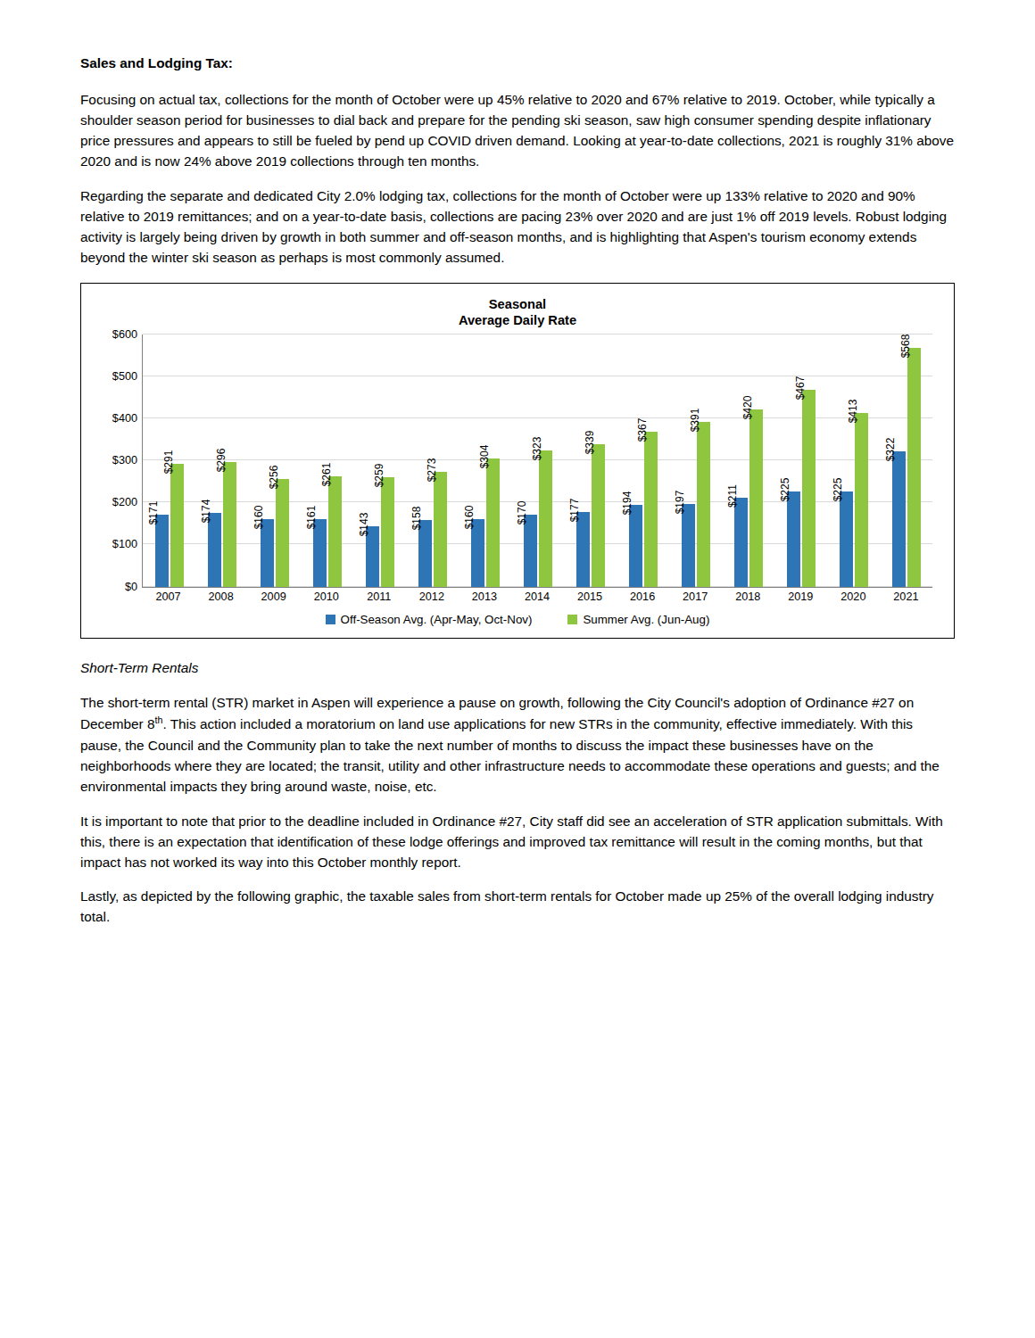Sales and Lodging Tax:
Focusing on actual tax, collections for the month of October were up 45% relative to 2020 and 67% relative to 2019. October, while typically a shoulder season period for businesses to dial back and prepare for the pending ski season, saw high consumer spending despite inflationary price pressures and appears to still be fueled by pend up COVID driven demand. Looking at year-to-date collections, 2021 is roughly 31% above 2020 and is now 24% above 2019 collections through ten months.
Regarding the separate and dedicated City 2.0% lodging tax, collections for the month of October were up 133% relative to 2020 and 90% relative to 2019 remittances; and on a year-to-date basis, collections are pacing 23% over 2020 and are just 1% off 2019 levels. Robust lodging activity is largely being driven by growth in both summer and off-season months, and is highlighting that Aspen's tourism economy extends beyond the winter ski season as perhaps is most commonly assumed.
Seasonal
Average Daily Rate
$0
$100
$200
$300
$400
$500
$600
$171
$291
$174
$296
$160
$256
$161
$261
$143
$259
$158
$273
$160
$304
$170
$323
$177
$339
$194
$367
$197
$391
$211
$420
$225
$467
$225
$413
$322
$568
200720082009201020112012201320142015201620172018201920202021
Off-Season Avg. (Apr-May, Oct-Nov)
Summer Avg. (Jun-Aug)
Short-Term Rentals
The short-term rental (STR) market in Aspen will experience a pause on growth, following the City Council's adoption of Ordinance #27 on December 8th. This action included a moratorium on land use applications for new STRs in the community, effective immediately. With this pause, the Council and the Community plan to take the next number of months to discuss the impact these businesses have on the neighborhoods where they are located; the transit, utility and other infrastructure needs to accommodate these operations and guests; and the environmental impacts they bring around waste, noise, etc.
It is important to note that prior to the deadline included in Ordinance #27, City staff did see an acceleration of STR application submittals. With this, there is an expectation that identification of these lodge offerings and improved tax remittance will result in the coming months, but that impact has not worked its way into this October monthly report.
Lastly, as depicted by the following graphic, the taxable sales from short-term rentals for October made up 25% of the overall lodging industry total.